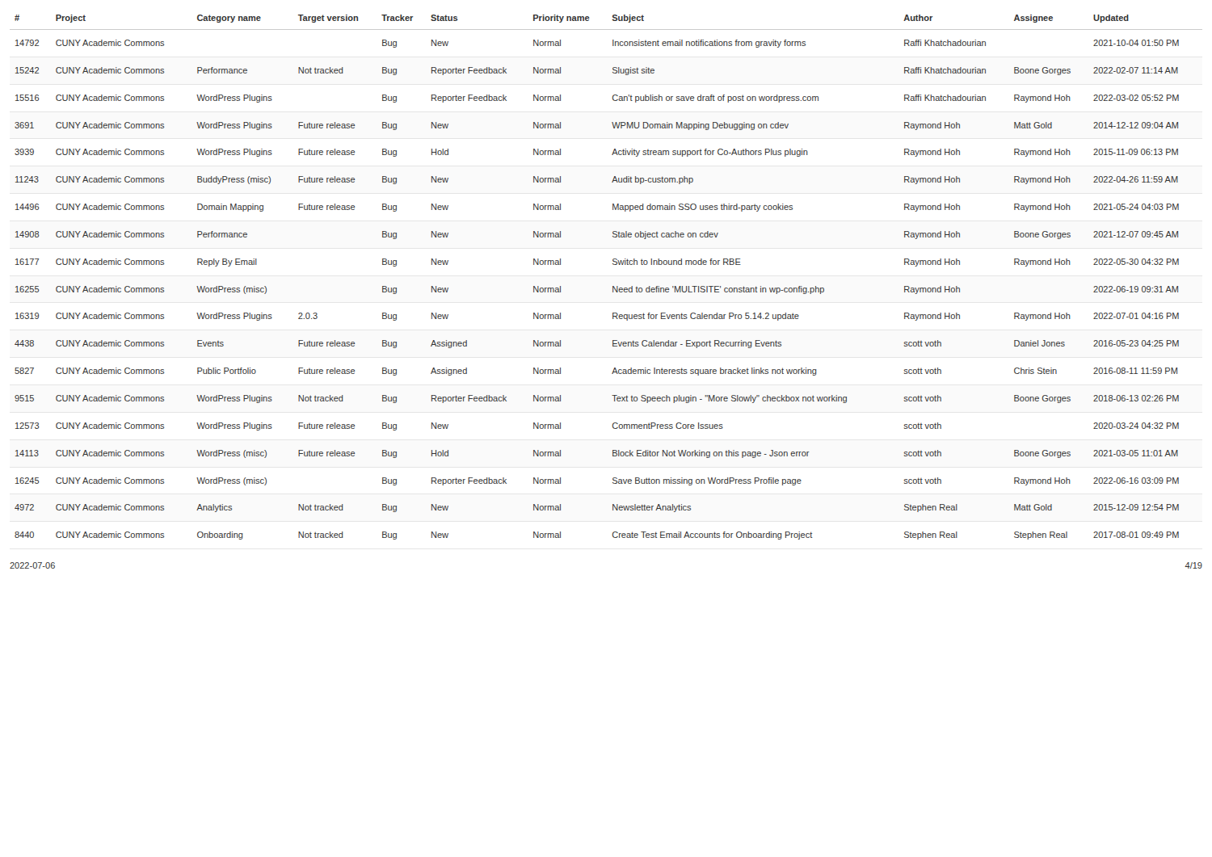| # | Project | Category name | Target version | Tracker | Status | Priority name | Subject | Author | Assignee | Updated |
| --- | --- | --- | --- | --- | --- | --- | --- | --- | --- | --- |
| 14792 | CUNY Academic Commons | | | Bug | New | Normal | Inconsistent email notifications from gravity forms | Raffi Khatchadourian | | 2021-10-04 01:50 PM |
| 15242 | CUNY Academic Commons | Performance | Not tracked | Bug | Reporter Feedback | Normal | Slugist site | Raffi Khatchadourian | Boone Gorges | 2022-02-07 11:14 AM |
| 15516 | CUNY Academic Commons | WordPress Plugins | | Bug | Reporter Feedback | Normal | Can't publish or save draft of post on wordpress.com | Raffi Khatchadourian | Raymond Hoh | 2022-03-02 05:52 PM |
| 3691 | CUNY Academic Commons | WordPress Plugins | Future release | Bug | New | Normal | WPMU Domain Mapping Debugging on cdev | Raymond Hoh | Matt Gold | 2014-12-12 09:04 AM |
| 3939 | CUNY Academic Commons | WordPress Plugins | Future release | Bug | Hold | Normal | Activity stream support for Co-Authors Plus plugin | Raymond Hoh | Raymond Hoh | 2015-11-09 06:13 PM |
| 11243 | CUNY Academic Commons | BuddyPress (misc) | Future release | Bug | New | Normal | Audit bp-custom.php | Raymond Hoh | Raymond Hoh | 2022-04-26 11:59 AM |
| 14496 | CUNY Academic Commons | Domain Mapping | Future release | Bug | New | Normal | Mapped domain SSO uses third-party cookies | Raymond Hoh | Raymond Hoh | 2021-05-24 04:03 PM |
| 14908 | CUNY Academic Commons | Performance | | Bug | New | Normal | Stale object cache on cdev | Raymond Hoh | Boone Gorges | 2021-12-07 09:45 AM |
| 16177 | CUNY Academic Commons | Reply By Email | | Bug | New | Normal | Switch to Inbound mode for RBE | Raymond Hoh | Raymond Hoh | 2022-05-30 04:32 PM |
| 16255 | CUNY Academic Commons | WordPress (misc) | | Bug | New | Normal | Need to define 'MULTISITE' constant in wp-config.php | Raymond Hoh | | 2022-06-19 09:31 AM |
| 16319 | CUNY Academic Commons | WordPress Plugins | 2.0.3 | Bug | New | Normal | Request for Events Calendar Pro 5.14.2 update | Raymond Hoh | Raymond Hoh | 2022-07-01 04:16 PM |
| 4438 | CUNY Academic Commons | Events | Future release | Bug | Assigned | Normal | Events Calendar - Export Recurring Events | scott voth | Daniel Jones | 2016-05-23 04:25 PM |
| 5827 | CUNY Academic Commons | Public Portfolio | Future release | Bug | Assigned | Normal | Academic Interests square bracket links not working | scott voth | Chris Stein | 2016-08-11 11:59 PM |
| 9515 | CUNY Academic Commons | WordPress Plugins | Not tracked | Bug | Reporter Feedback | Normal | Text to Speech plugin - "More Slowly" checkbox not working | scott voth | Boone Gorges | 2018-06-13 02:26 PM |
| 12573 | CUNY Academic Commons | WordPress Plugins | Future release | Bug | New | Normal | CommentPress Core Issues | scott voth | | 2020-03-24 04:32 PM |
| 14113 | CUNY Academic Commons | WordPress (misc) | Future release | Bug | Hold | Normal | Block Editor Not Working on this page - Json error | scott voth | Boone Gorges | 2021-03-05 11:01 AM |
| 16245 | CUNY Academic Commons | WordPress (misc) | | Bug | Reporter Feedback | Normal | Save Button missing on WordPress Profile page | scott voth | Raymond Hoh | 2022-06-16 03:09 PM |
| 4972 | CUNY Academic Commons | Analytics | Not tracked | Bug | New | Normal | Newsletter Analytics | Stephen Real | Matt Gold | 2015-12-09 12:54 PM |
| 8440 | CUNY Academic Commons | Onboarding | Not tracked | Bug | New | Normal | Create Test Email Accounts for Onboarding Project | Stephen Real | Stephen Real | 2017-08-01 09:49 PM |
2022-07-06 4/19